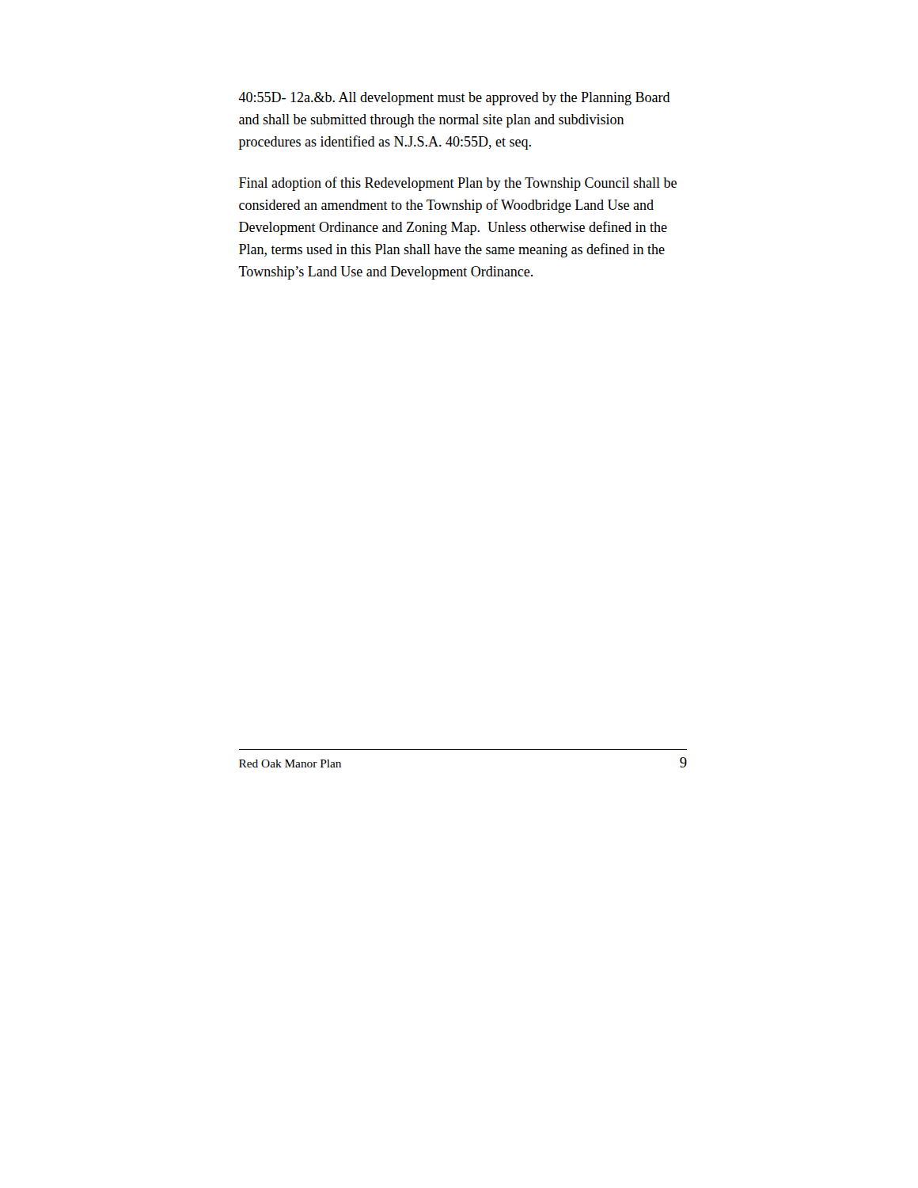40:55D- 12a.&b. All development must be approved by the Planning Board and shall be submitted through the normal site plan and subdivision procedures as identified as N.J.S.A. 40:55D, et seq.
Final adoption of this Redevelopment Plan by the Township Council shall be considered an amendment to the Township of Woodbridge Land Use and Development Ordinance and Zoning Map. Unless otherwise defined in the Plan, terms used in this Plan shall have the same meaning as defined in the Township’s Land Use and Development Ordinance.
Red Oak Manor Plan 9